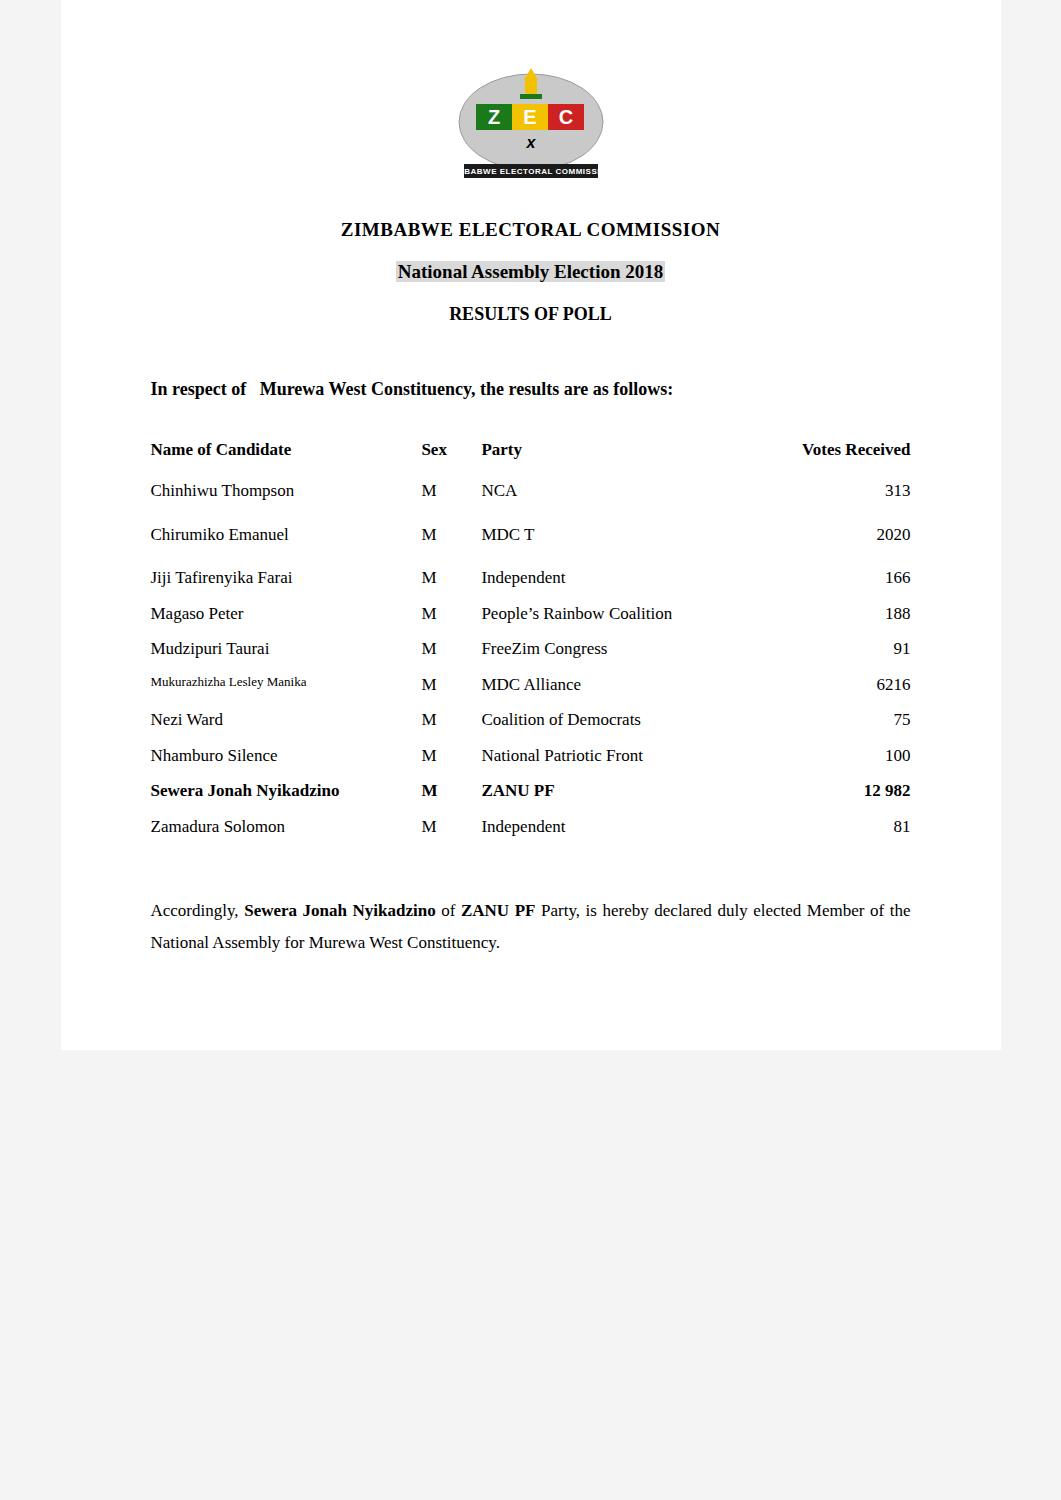Z E C x ZIMBABWE ELECTORAL COMMISSION
ZIMBABWE ELECTORAL COMMISSION
National Assembly Election 2018
RESULTS OF POLL
In respect of Murewa West Constituency, the results are as follows:
| Name of Candidate | Sex | Party | Votes Received |
| --- | --- | --- | --- |
| Chinhiwu Thompson | M | NCA | 313 |
| Chirumiko Emanuel | M | MDC T | 2020 |
| Jiji Tafirenyika Farai | M | Independent | 166 |
| Magaso Peter | M | People’s Rainbow Coalition | 188 |
| Mudzipuri Taurai | M | FreeZim Congress | 91 |
| Mukurazhizha Lesley Manika | M | MDC Alliance | 6216 |
| Nezi Ward | M | Coalition of Democrats | 75 |
| Nhamburo Silence | M | National Patriotic Front | 100 |
| Sewera Jonah Nyikadzino | M | ZANU PF | 12 982 |
| Zamadura Solomon | M | Independent | 81 |
Accordingly, Sewera Jonah Nyikadzino of ZANU PF Party, is hereby declared duly elected Member of the National Assembly for Murewa West Constituency.